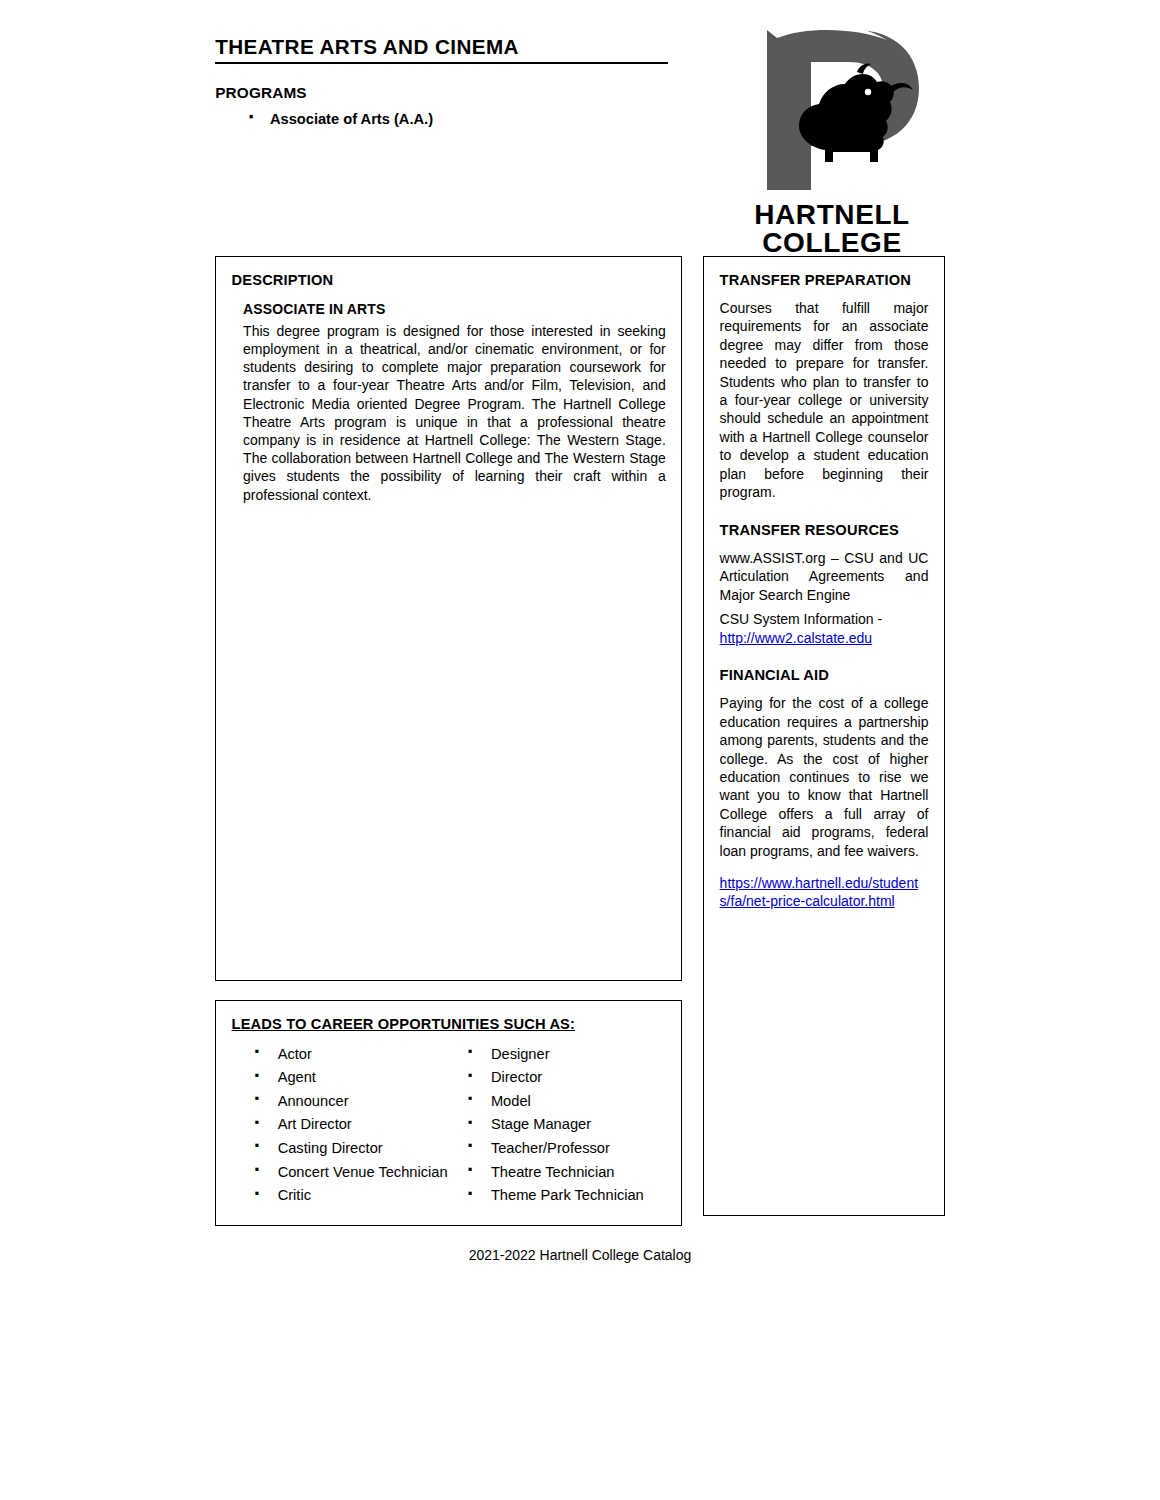THEATRE ARTS AND CINEMA
HARTNELL COLLEGE
PROGRAMS
Associate of Arts (A.A.)
DESCRIPTION
ASSOCIATE IN ARTS
This degree program is designed for those interested in seeking employment in a theatrical, and/or cinematic environment, or for students desiring to complete major preparation coursework for transfer to a four-year Theatre Arts and/or Film, Television, and Electronic Media oriented Degree Program. The Hartnell College Theatre Arts program is unique in that a professional theatre company is in residence at Hartnell College: The Western Stage. The collaboration between Hartnell College and The Western Stage gives students the possibility of learning their craft within a professional context.
LEADS TO CAREER OPPORTUNITIES SUCH AS:
Actor
Agent
Announcer
Art Director
Casting Director
Concert Venue Technician
Critic
Designer
Director
Model
Stage Manager
Teacher/Professor
Theatre Technician
Theme Park Technician
TRANSFER PREPARATION
Courses that fulfill major requirements for an associate degree may differ from those needed to prepare for transfer. Students who plan to transfer to a four-year college or university should schedule an appointment with a Hartnell College counselor to develop a student education plan before beginning their program.
TRANSFER RESOURCES
www.ASSIST.org – CSU and UC Articulation Agreements and Major Search Engine
CSU System Information -
http://www2.calstate.edu
FINANCIAL AID
Paying for the cost of a college education requires a partnership among parents, students and the college. As the cost of higher education continues to rise we want you to know that Hartnell College offers a full array of financial aid programs, federal loan programs, and fee waivers.
https://www.hartnell.edu/students/fa/net-price-calculator.html
2021-2022 Hartnell College Catalog